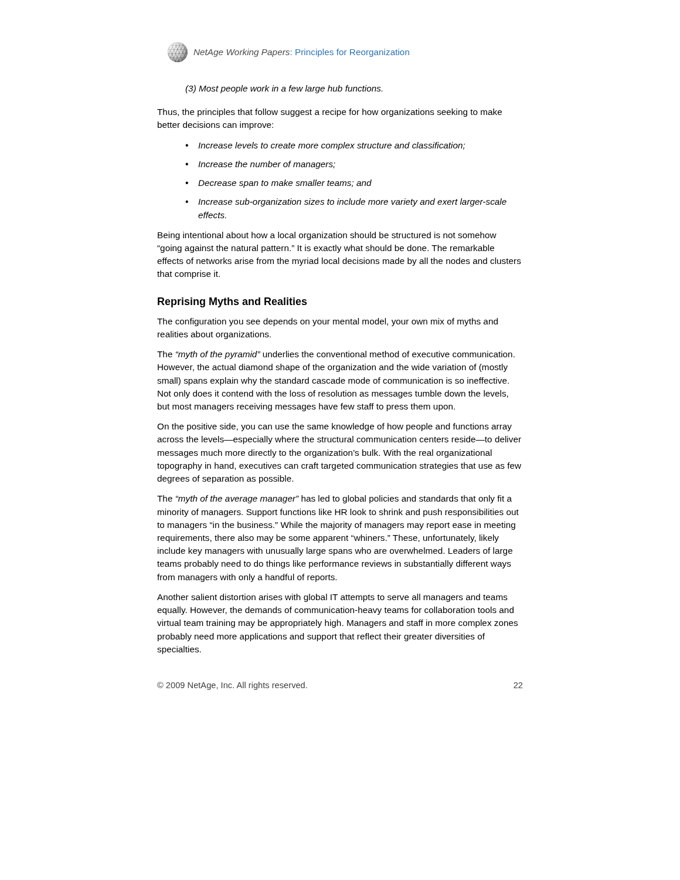NetAge Working Papers: Principles for Reorganization
(3) Most people work in a few large hub functions.
Thus, the principles that follow suggest a recipe for how organizations seeking to make better decisions can improve:
Increase levels to create more complex structure and classification;
Increase the number of managers;
Decrease span to make smaller teams; and
Increase sub-organization sizes to include more variety and exert larger-scale effects.
Being intentional about how a local organization should be structured is not somehow “going against the natural pattern.” It is exactly what should be done. The remarkable effects of networks arise from the myriad local decisions made by all the nodes and clusters that comprise it.
Reprising Myths and Realities
The configuration you see depends on your mental model, your own mix of myths and realities about organizations.
The “myth of the pyramid” underlies the conventional method of executive communication. However, the actual diamond shape of the organization and the wide variation of (mostly small) spans explain why the standard cascade mode of communication is so ineffective. Not only does it contend with the loss of resolution as messages tumble down the levels, but most managers receiving messages have few staff to press them upon.
On the positive side, you can use the same knowledge of how people and functions array across the levels—especially where the structural communication centers reside—to deliver messages much more directly to the organization’s bulk. With the real organizational topography in hand, executives can craft targeted communication strategies that use as few degrees of separation as possible.
The “myth of the average manager” has led to global policies and standards that only fit a minority of managers. Support functions like HR look to shrink and push responsibilities out to managers “in the business.” While the majority of managers may report ease in meeting requirements, there also may be some apparent “whiners.” These, unfortunately, likely include key managers with unusually large spans who are overwhelmed. Leaders of large teams probably need to do things like performance reviews in substantially different ways from managers with only a handful of reports.
Another salient distortion arises with global IT attempts to serve all managers and teams equally. However, the demands of communication-heavy teams for collaboration tools and virtual team training may be appropriately high. Managers and staff in more complex zones probably need more applications and support that reflect their greater diversities of specialties.
© 2009 NetAge, Inc. All rights reserved.
22